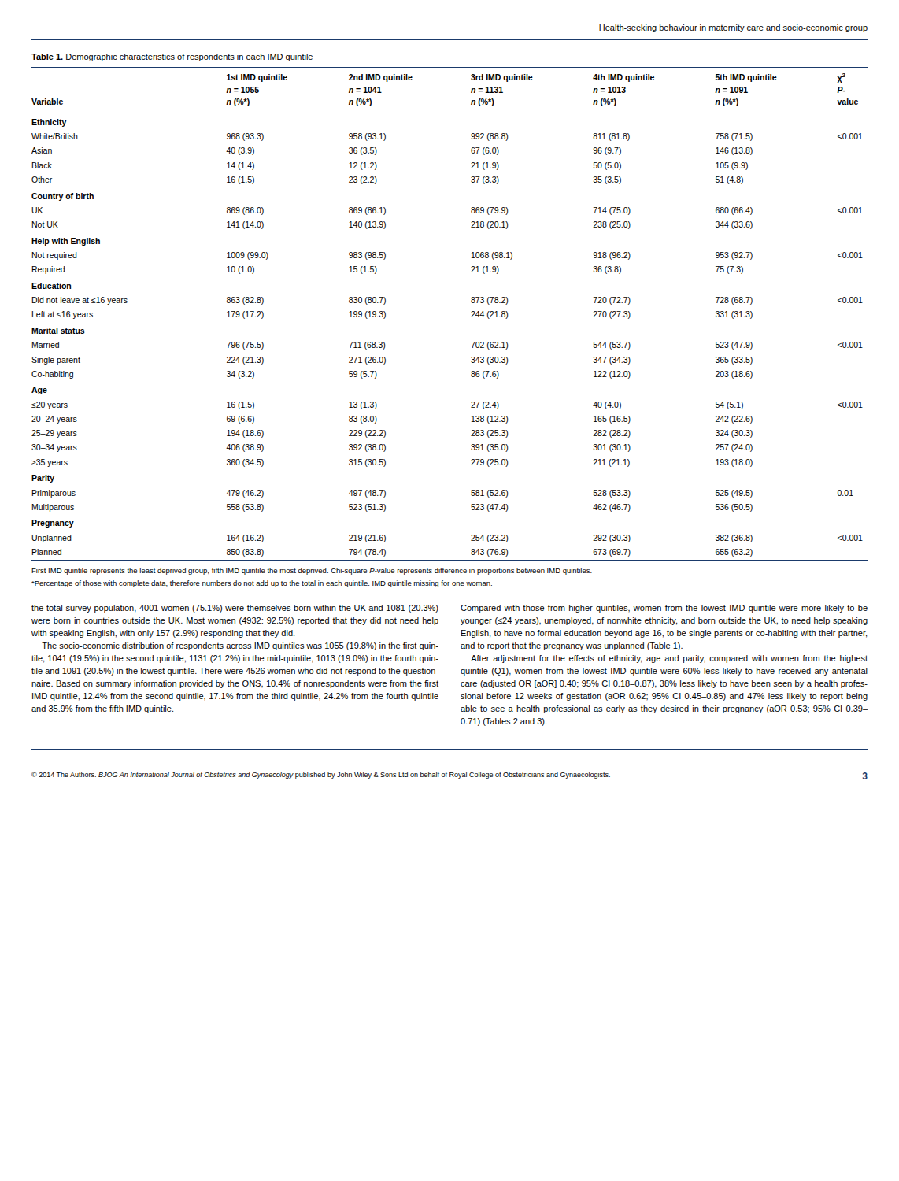Health-seeking behaviour in maternity care and socio-economic group
Table 1. Demographic characteristics of respondents in each IMD quintile
| Variable | 1st IMD quintile n = 1055 n (%*) | 2nd IMD quintile n = 1041 n (%*) | 3rd IMD quintile n = 1131 n (%*) | 4th IMD quintile n = 1013 n (%*) | 5th IMD quintile n = 1091 n (%*) | χ 2 P -value |
| --- | --- | --- | --- | --- | --- | --- |
| Ethnicity | | | | | | |
| White/British | 968 (93.3) | 958 (93.1) | 992 (88.8) | 811 (81.8) | 758 (71.5) | <0.001 |
| Asian | 40 (3.9) | 36 (3.5) | 67 (6.0) | 96 (9.7) | 146 (13.8) | |
| Black | 14 (1.4) | 12 (1.2) | 21 (1.9) | 50 (5.0) | 105 (9.9) | |
| Other | 16 (1.5) | 23 (2.2) | 37 (3.3) | 35 (3.5) | 51 (4.8) | |
| Country of birth | | | | | | |
| UK | 869 (86.0) | 869 (86.1) | 869 (79.9) | 714 (75.0) | 680 (66.4) | <0.001 |
| Not UK | 141 (14.0) | 140 (13.9) | 218 (20.1) | 238 (25.0) | 344 (33.6) | |
| Help with English | | | | | | |
| Not required | 1009 (99.0) | 983 (98.5) | 1068 (98.1) | 918 (96.2) | 953 (92.7) | <0.001 |
| Required | 10 (1.0) | 15 (1.5) | 21 (1.9) | 36 (3.8) | 75 (7.3) | |
| Education | | | | | | |
| Did not leave at ≤16 years | 863 (82.8) | 830 (80.7) | 873 (78.2) | 720 (72.7) | 728 (68.7) | <0.001 |
| Left at ≤16 years | 179 (17.2) | 199 (19.3) | 244 (21.8) | 270 (27.3) | 331 (31.3) | |
| Marital status | | | | | | |
| Married | 796 (75.5) | 711 (68.3) | 702 (62.1) | 544 (53.7) | 523 (47.9) | <0.001 |
| Single parent | 224 (21.3) | 271 (26.0) | 343 (30.3) | 347 (34.3) | 365 (33.5) | |
| Co-habiting | 34 (3.2) | 59 (5.7) | 86 (7.6) | 122 (12.0) | 203 (18.6) | |
| Age | | | | | | |
| ≤20 years | 16 (1.5) | 13 (1.3) | 27 (2.4) | 40 (4.0) | 54 (5.1) | <0.001 |
| 20–24 years | 69 (6.6) | 83 (8.0) | 138 (12.3) | 165 (16.5) | 242 (22.6) | |
| 25–29 years | 194 (18.6) | 229 (22.2) | 283 (25.3) | 282 (28.2) | 324 (30.3) | |
| 30–34 years | 406 (38.9) | 392 (38.0) | 391 (35.0) | 301 (30.1) | 257 (24.0) | |
| ≥35 years | 360 (34.5) | 315 (30.5) | 279 (25.0) | 211 (21.1) | 193 (18.0) | |
| Parity | | | | | | |
| Primiparous | 479 (46.2) | 497 (48.7) | 581 (52.6) | 528 (53.3) | 525 (49.5) | 0.01 |
| Multiparous | 558 (53.8) | 523 (51.3) | 523 (47.4) | 462 (46.7) | 536 (50.5) | |
| Pregnancy | | | | | | |
| Unplanned | 164 (16.2) | 219 (21.6) | 254 (23.2) | 292 (30.3) | 382 (36.8) | <0.001 |
| Planned | 850 (83.8) | 794 (78.4) | 843 (76.9) | 673 (69.7) | 655 (63.2) | |
First IMD quintile represents the least deprived group, fifth IMD quintile the most deprived. Chi-square P-value represents difference in proportions between IMD quintiles.
*Percentage of those with complete data, therefore numbers do not add up to the total in each quintile. IMD quintile missing for one woman.
the total survey population, 4001 women (75.1%) were themselves born within the UK and 1081 (20.3%) were born in countries outside the UK. Most women (4932: 92.5%) reported that they did not need help with speaking English, with only 157 (2.9%) responding that they did.
The socio-economic distribution of respondents across IMD quintiles was 1055 (19.8%) in the first quintile, 1041 (19.5%) in the second quintile, 1131 (21.2%) in the mid-quintile, 1013 (19.0%) in the fourth quintile and 1091 (20.5%) in the lowest quintile. There were 4526 women who did not respond to the questionnaire. Based on summary information provided by the ONS, 10.4% of nonrespondents were from the first IMD quintile, 12.4% from the second quintile, 17.1% from the third quintile, 24.2% from the fourth quintile and 35.9% from the fifth IMD quintile.
Compared with those from higher quintiles, women from the lowest IMD quintile were more likely to be younger (≤24 years), unemployed, of nonwhite ethnicity, and born outside the UK, to need help speaking English, to have no formal education beyond age 16, to be single parents or co-habiting with their partner, and to report that the pregnancy was unplanned (Table 1).
After adjustment for the effects of ethnicity, age and parity, compared with women from the highest quintile (Q1), women from the lowest IMD quintile were 60% less likely to have received any antenatal care (adjusted OR [aOR] 0.40; 95% CI 0.18–0.87), 38% less likely to have been seen by a health professional before 12 weeks of gestation (aOR 0.62; 95% CI 0.45–0.85) and 47% less likely to report being able to see a health professional as early as they desired in their pregnancy (aOR 0.53; 95% CI 0.39–0.71) (Tables 2 and 3).
© 2014 The Authors. BJOG An International Journal of Obstetrics and Gynaecology published by John Wiley & Sons Ltd on behalf of Royal College of Obstetricians and Gynaecologists.
3